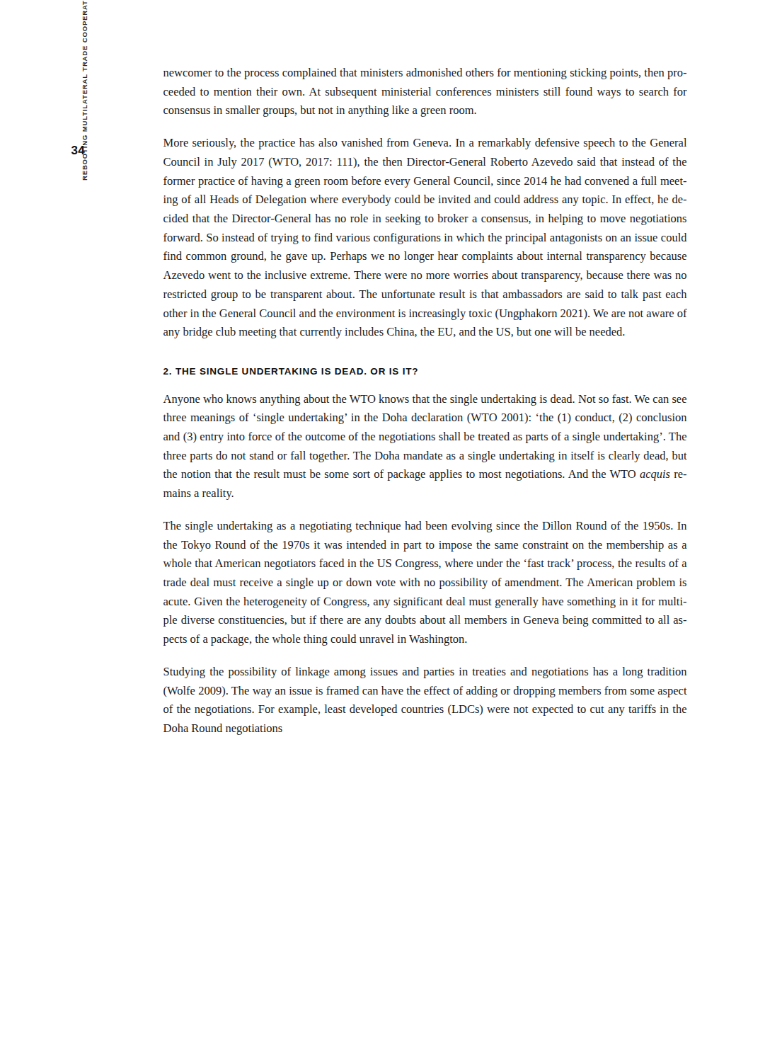34
Rebooting Multilateral Trade Cooperation: Perspectives from China and Europe
newcomer to the process complained that ministers admonished others for mentioning sticking points, then proceeded to mention their own. At subsequent ministerial conferences ministers still found ways to search for consensus in smaller groups, but not in anything like a green room.
More seriously, the practice has also vanished from Geneva. In a remarkably defensive speech to the General Council in July 2017 (WTO, 2017: 111), the then Director-General Roberto Azevedo said that instead of the former practice of having a green room before every General Council, since 2014 he had convened a full meeting of all Heads of Delegation where everybody could be invited and could address any topic. In effect, he decided that the Director-General has no role in seeking to broker a consensus, in helping to move negotiations forward. So instead of trying to find various configurations in which the principal antagonists on an issue could find common ground, he gave up. Perhaps we no longer hear complaints about internal transparency because Azevedo went to the inclusive extreme. There were no more worries about transparency, because there was no restricted group to be transparent about. The unfortunate result is that ambassadors are said to talk past each other in the General Council and the environment is increasingly toxic (Ungphakorn 2021). We are not aware of any bridge club meeting that currently includes China, the EU, and the US, but one will be needed.
2. The single undertaking is dead. Or is it?
Anyone who knows anything about the WTO knows that the single undertaking is dead. Not so fast. We can see three meanings of ‘single undertaking’ in the Doha declaration (WTO 2001): ‘the (1) conduct, (2) conclusion and (3) entry into force of the outcome of the negotiations shall be treated as parts of a single undertaking’. The three parts do not stand or fall together. The Doha mandate as a single undertaking in itself is clearly dead, but the notion that the result must be some sort of package applies to most negotiations. And the WTO acquis remains a reality.
The single undertaking as a negotiating technique had been evolving since the Dillon Round of the 1950s. In the Tokyo Round of the 1970s it was intended in part to impose the same constraint on the membership as a whole that American negotiators faced in the US Congress, where under the ‘fast track’ process, the results of a trade deal must receive a single up or down vote with no possibility of amendment. The American problem is acute. Given the heterogeneity of Congress, any significant deal must generally have something in it for multiple diverse constituencies, but if there are any doubts about all members in Geneva being committed to all aspects of a package, the whole thing could unravel in Washington.
Studying the possibility of linkage among issues and parties in treaties and negotiations has a long tradition (Wolfe 2009). The way an issue is framed can have the effect of adding or dropping members from some aspect of the negotiations. For example, least developed countries (LDCs) were not expected to cut any tariffs in the Doha Round negotiations